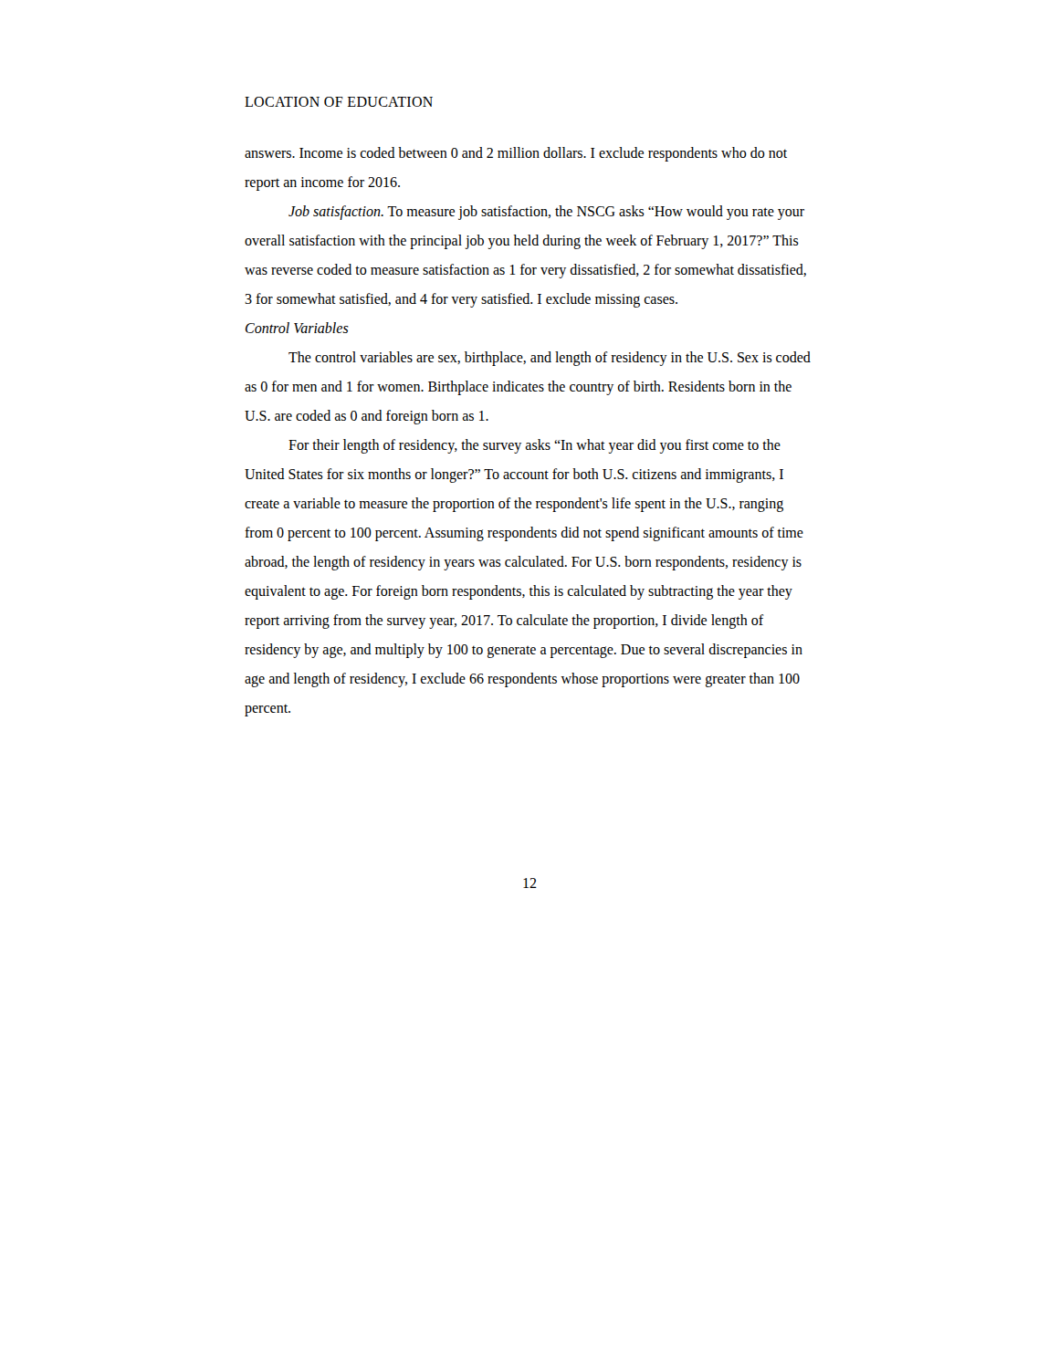Location of Education
answers. Income is coded between 0 and 2 million dollars. I exclude respondents who do not report an income for 2016.
Job satisfaction. To measure job satisfaction, the NSCG asks “How would you rate your overall satisfaction with the principal job you held during the week of February 1, 2017?” This was reverse coded to measure satisfaction as 1 for very dissatisfied, 2 for somewhat dissatisfied, 3 for somewhat satisfied, and 4 for very satisfied. I exclude missing cases.
Control Variables
The control variables are sex, birthplace, and length of residency in the U.S. Sex is coded as 0 for men and 1 for women. Birthplace indicates the country of birth. Residents born in the U.S. are coded as 0 and foreign born as 1.
For their length of residency, the survey asks “In what year did you first come to the United States for six months or longer?” To account for both U.S. citizens and immigrants, I create a variable to measure the proportion of the respondent's life spent in the U.S., ranging from 0 percent to 100 percent. Assuming respondents did not spend significant amounts of time abroad, the length of residency in years was calculated. For U.S. born respondents, residency is equivalent to age. For foreign born respondents, this is calculated by subtracting the year they report arriving from the survey year, 2017. To calculate the proportion, I divide length of residency by age, and multiply by 100 to generate a percentage. Due to several discrepancies in age and length of residency, I exclude 66 respondents whose proportions were greater than 100 percent.
12